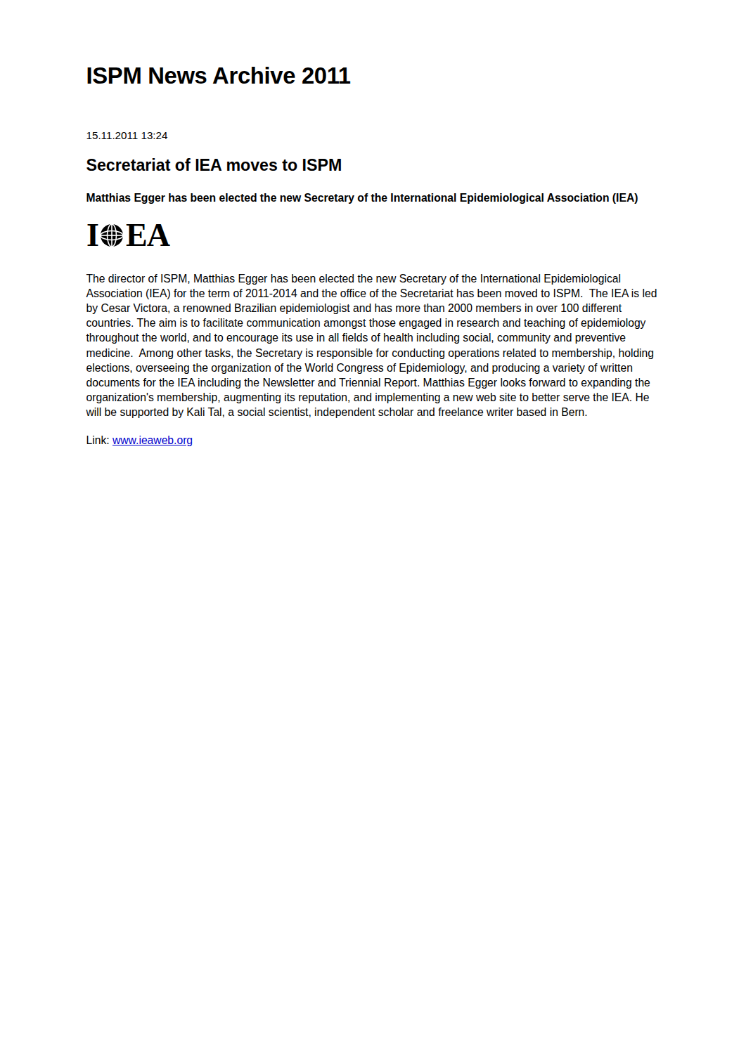ISPM News Archive 2011
15.11.2011 13:24
Secretariat of IEA moves to ISPM
Matthias Egger has been elected the new Secretary of the International Epidemiological Association (IEA)
I EA
The director of ISPM, Matthias Egger has been elected the new Secretary of the International Epidemiological Association (IEA) for the term of 2011-2014 and the office of the Secretariat has been moved to ISPM. The IEA is led by Cesar Victora, a renowned Brazilian epidemiologist and has more than 2000 members in over 100 different countries. The aim is to facilitate communication amongst those engaged in research and teaching of epidemiology throughout the world, and to encourage its use in all fields of health including social, community and preventive medicine. Among other tasks, the Secretary is responsible for conducting operations related to membership, holding elections, overseeing the organization of the World Congress of Epidemiology, and producing a variety of written documents for the IEA including the Newsletter and Triennial Report. Matthias Egger looks forward to expanding the organization's membership, augmenting its reputation, and implementing a new web site to better serve the IEA. He will be supported by Kali Tal, a social scientist, independent scholar and freelance writer based in Bern.
Link: www.ieaweb.org